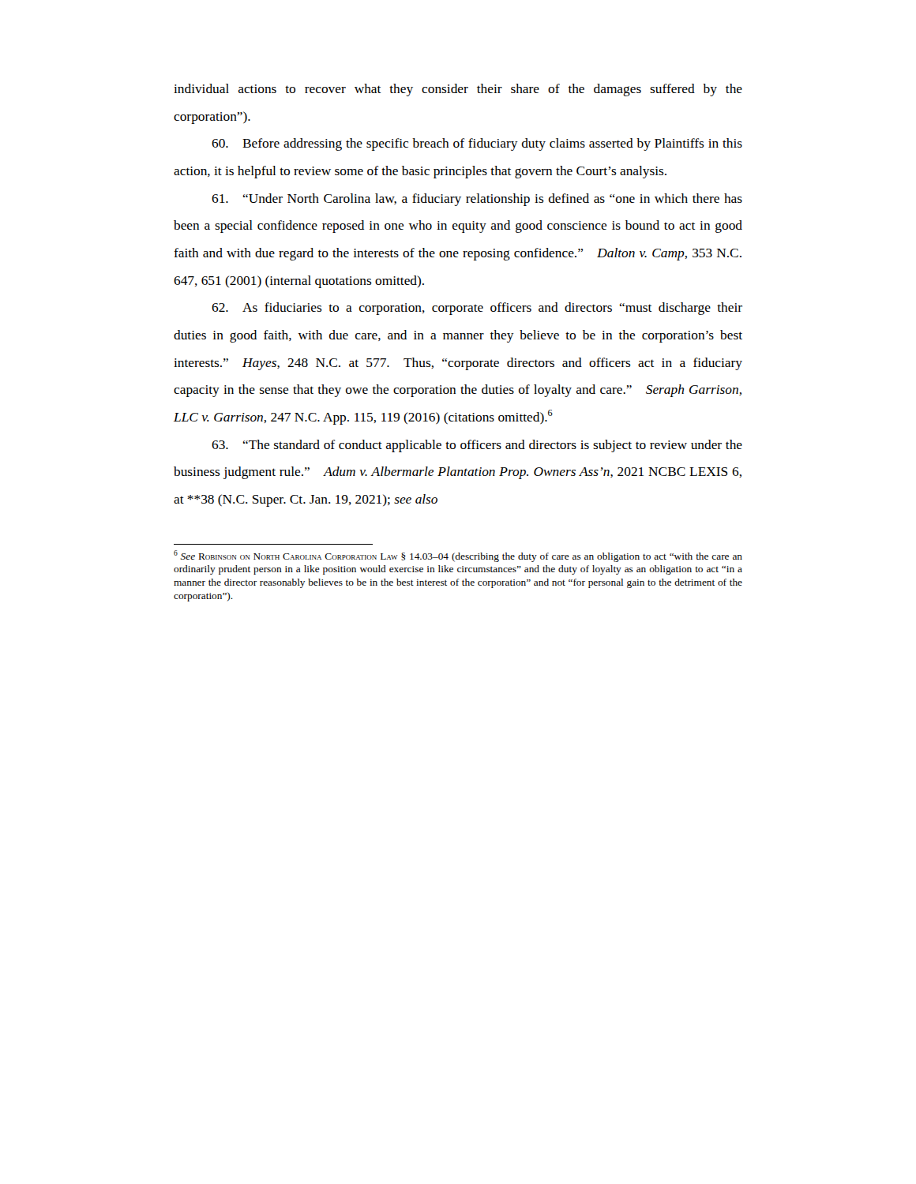individual actions to recover what they consider their share of the damages suffered by the corporation”).
60. Before addressing the specific breach of fiduciary duty claims asserted by Plaintiffs in this action, it is helpful to review some of the basic principles that govern the Court’s analysis.
61. “Under North Carolina law, a fiduciary relationship is defined as “one in which there has been a special confidence reposed in one who in equity and good conscience is bound to act in good faith and with due regard to the interests of the one reposing confidence.” Dalton v. Camp, 353 N.C. 647, 651 (2001) (internal quotations omitted).
62. As fiduciaries to a corporation, corporate officers and directors “must discharge their duties in good faith, with due care, and in a manner they believe to be in the corporation’s best interests.” Hayes, 248 N.C. at 577. Thus, “corporate directors and officers act in a fiduciary capacity in the sense that they owe the corporation the duties of loyalty and care.” Seraph Garrison, LLC v. Garrison, 247 N.C. App. 115, 119 (2016) (citations omitted).6
63. “The standard of conduct applicable to officers and directors is subject to review under the business judgment rule.” Adum v. Albermarle Plantation Prop. Owners Ass’n, 2021 NCBC LEXIS 6, at **38 (N.C. Super. Ct. Jan. 19, 2021); see also
6 See Robinson on North Carolina Corporation Law § 14.03–04 (describing the duty of care as an obligation to act “with the care an ordinarily prudent person in a like position would exercise in like circumstances” and the duty of loyalty as an obligation to act “in a manner the director reasonably believes to be in the best interest of the corporation” and not “for personal gain to the detriment of the corporation”).